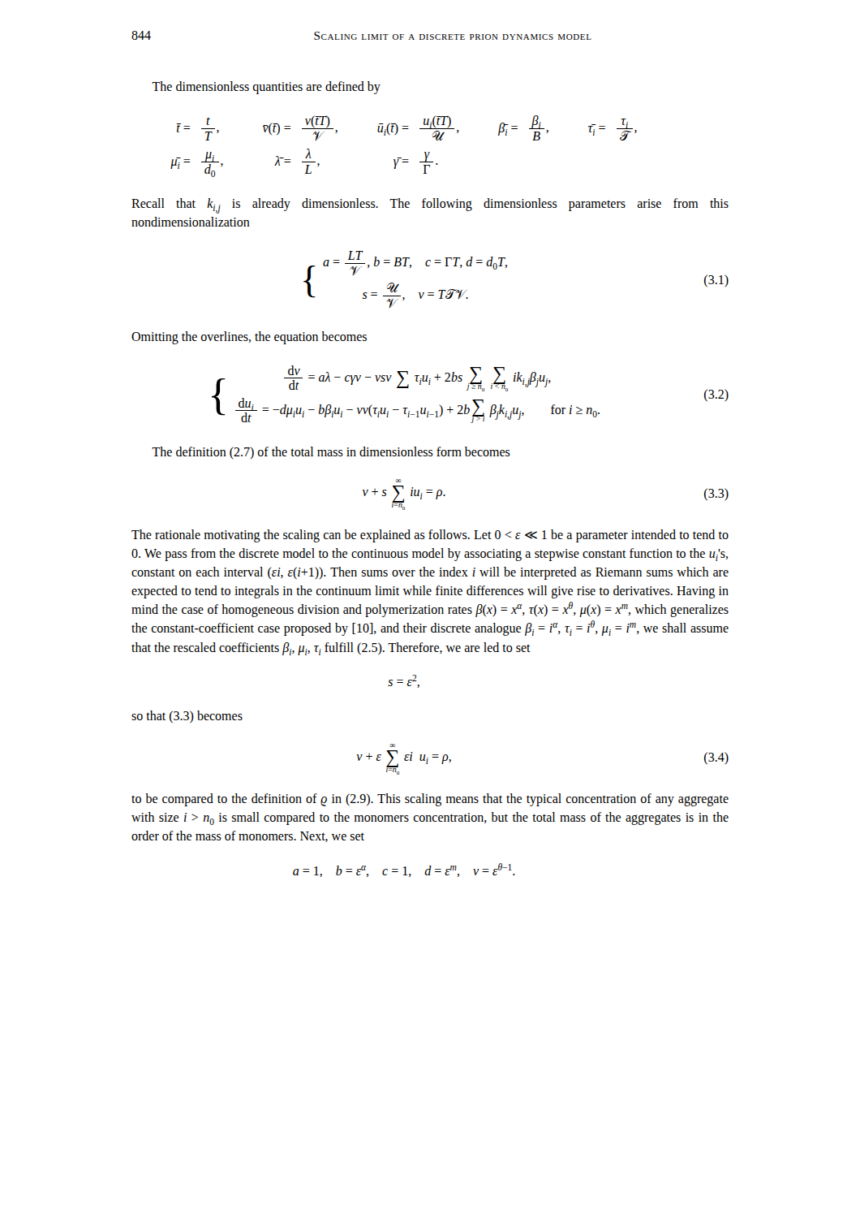844 Scaling limit of a discrete prion dynamics model
The dimensionless quantities are defined by
| t̄ = | t T , | | v̄ ( t̄ ) = | v ( t̄T ) 𝒱 , | | ū i ( t̄ ) = | u i ( t̄T ) 𝒰 , | | β̄ i = | β i B , | | τ̄ i = | τ i 𝒯 , |
| μ̄ i = | μ i d 0 , | | λ̄ = | λ L , | | γ̄ = | γ Γ . | | | | | | |
Recall that ki,j is already dimensionless. The following dimensionless parameters arise from this nondimensionalization
{ a = LT 𝒱, b = BT, c = ΓT, d = d0T, s = 𝒰𝒱, ν = T𝒯𝒱.
(3.1)
Omitting the overlines, the equation becomes
{ dv dt = aλ − cγv − νsv ∑ τiui + 2bs ∑j ≥ n0 ∑i < n0 iki,jβjuj, dui dt = −dμiui − bβiui − νv(τiui − τi−1ui−1) + 2b∑j > i βjki,juj, for i ≥ n0.
(3.2)
The definition (2.7) of the total mass in dimensionless form becomes
v + s ∞∑i=n0 iui = ρ.
(3.3)
The rationale motivating the scaling can be explained as follows. Let 0 < ε ≪ 1 be a parameter intended to tend to 0. We pass from the discrete model to the continuous model by associating a stepwise constant function to the ui's, constant on each interval (εi, ε(i+1)). Then sums over the index i will be interpreted as Riemann sums which are expected to tend to integrals in the continuum limit while finite differences will give rise to derivatives. Having in mind the case of homogeneous division and polymerization rates β(x) = xα, τ(x) = xθ, μ(x) = xm, which generalizes the constant-coefficient case proposed by [10], and their discrete analogue βi = iα, τi = iθ, μi = im, we shall assume that the rescaled coefficients βi, μi, τi fulfill (2.5). Therefore, we are led to set
s = ε2,
so that (3.3) becomes
v + ε ∞∑i=n0 εi ui = ρ,
(3.4)
to be compared to the definition of ϱ in (2.9). This scaling means that the typical concentration of any aggregate with size i > n0 is small compared to the monomers concentration, but the total mass of the aggregates is in the order of the mass of monomers. Next, we set
a = 1, b = εα, c = 1, d = εm, ν = εθ−1.